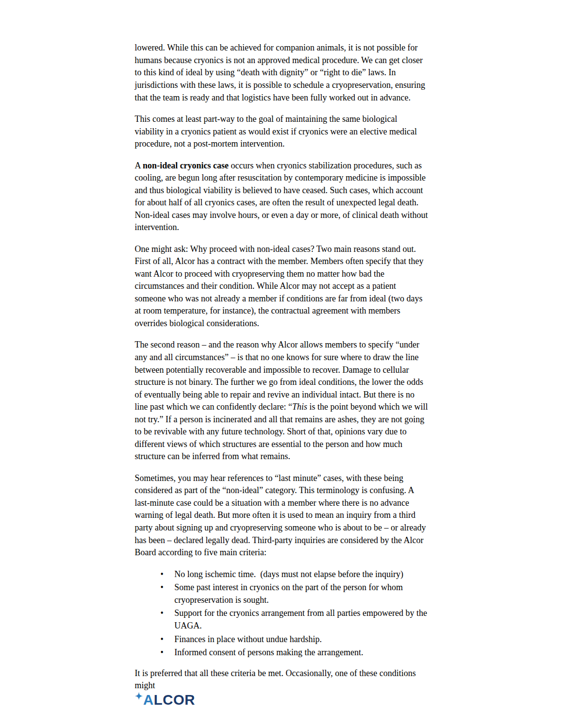lowered. While this can be achieved for companion animals, it is not possible for humans because cryonics is not an approved medical procedure. We can get closer to this kind of ideal by using “death with dignity” or “right to die” laws. In jurisdictions with these laws, it is possible to schedule a cryopreservation, ensuring that the team is ready and that logistics have been fully worked out in advance.
This comes at least part-way to the goal of maintaining the same biological viability in a cryonics patient as would exist if cryonics were an elective medical procedure, not a post-mortem intervention.
A non-ideal cryonics case occurs when cryonics stabilization procedures, such as cooling, are begun long after resuscitation by contemporary medicine is impossible and thus biological viability is believed to have ceased. Such cases, which account for about half of all cryonics cases, are often the result of unexpected legal death. Non-ideal cases may involve hours, or even a day or more, of clinical death without intervention.
One might ask: Why proceed with non-ideal cases? Two main reasons stand out. First of all, Alcor has a contract with the member. Members often specify that they want Alcor to proceed with cryopreserving them no matter how bad the circumstances and their condition. While Alcor may not accept as a patient someone who was not already a member if conditions are far from ideal (two days at room temperature, for instance), the contractual agreement with members overrides biological considerations.
The second reason – and the reason why Alcor allows members to specify “under any and all circumstances” – is that no one knows for sure where to draw the line between potentially recoverable and impossible to recover. Damage to cellular structure is not binary. The further we go from ideal conditions, the lower the odds of eventually being able to repair and revive an individual intact. But there is no line past which we can confidently declare: “This is the point beyond which we will not try.” If a person is incinerated and all that remains are ashes, they are not going to be revivable with any future technology. Short of that, opinions vary due to different views of which structures are essential to the person and how much structure can be inferred from what remains.
Sometimes, you may hear references to “last minute” cases, with these being considered as part of the “non-ideal” category. This terminology is confusing. A last-minute case could be a situation with a member where there is no advance warning of legal death. But more often it is used to mean an inquiry from a third party about signing up and cryopreserving someone who is about to be – or already has been – declared legally dead. Third-party inquiries are considered by the Alcor Board according to five main criteria:
No long ischemic time. (days must not elapse before the inquiry)
Some past interest in cryonics on the part of the person for whom cryopreservation is sought.
Support for the cryonics arrangement from all parties empowered by the UAGA.
Finances in place without undue hardship.
Informed consent of persons making the arrangement.
It is preferred that all these criteria be met. Occasionally, one of these conditions might
✦ALCOR